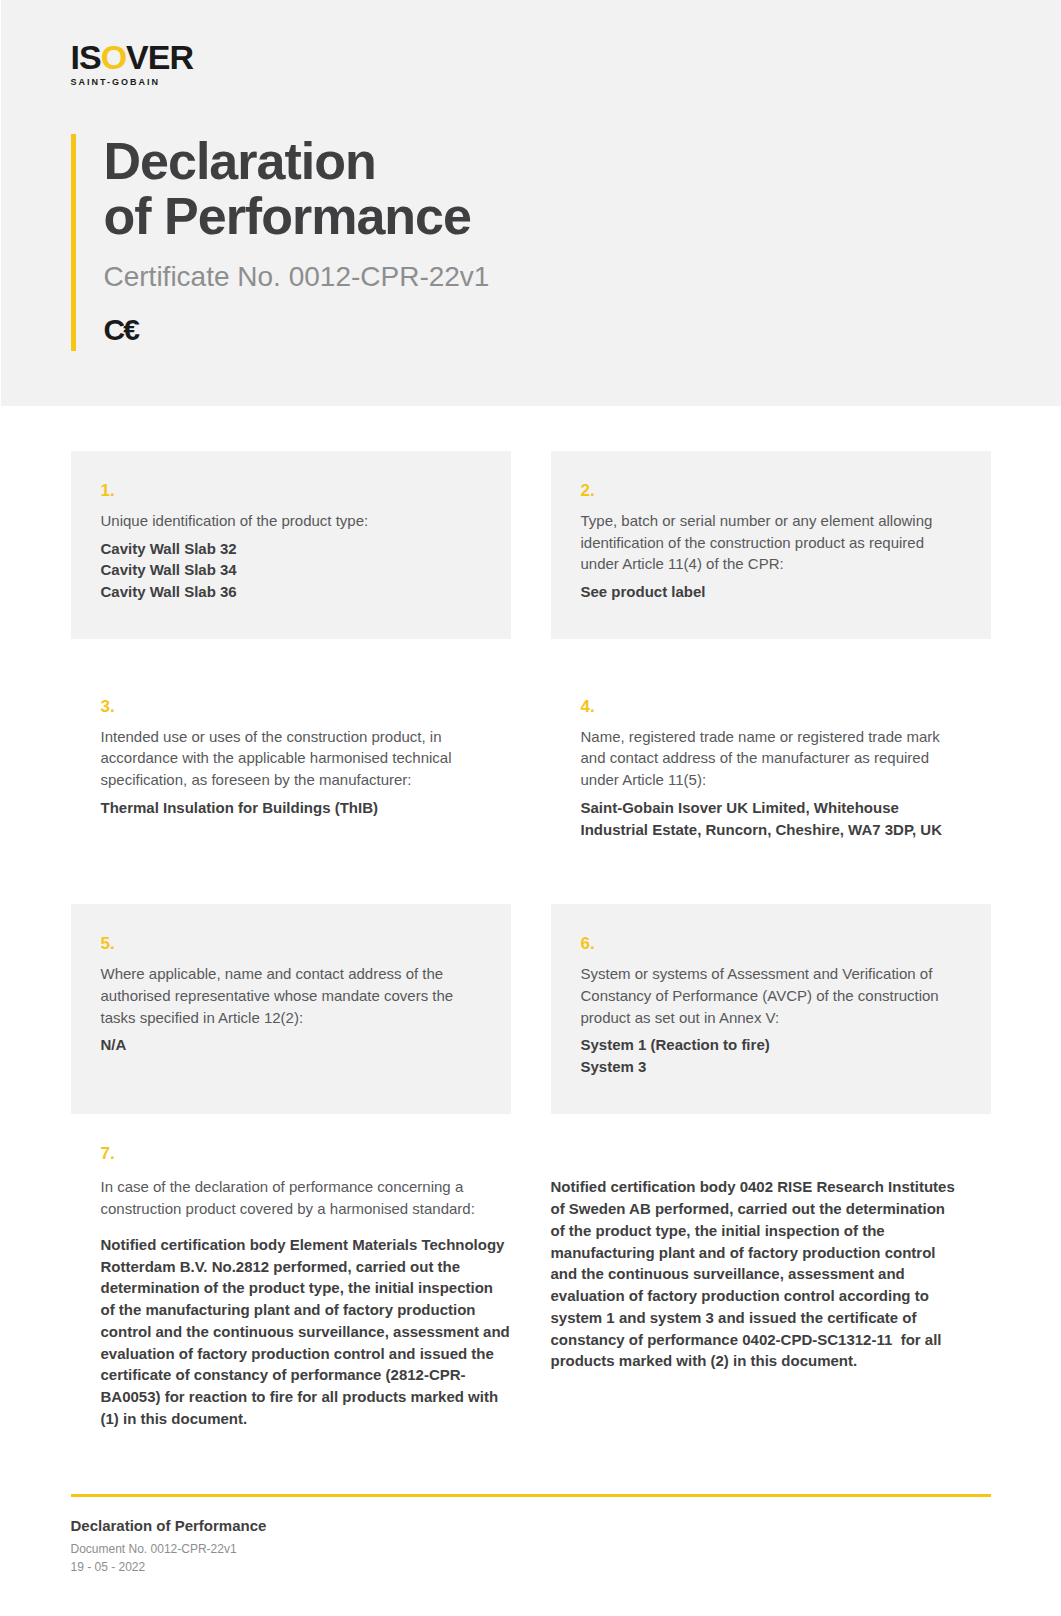ISOVER
SAINT-GOBAIN
Declaration
of Performance
Certificate No. 0012-CPR-22v1
C€
1.
Unique identification of the product type:
Cavity Wall Slab 32
Cavity Wall Slab 34
Cavity Wall Slab 36
2.
Type, batch or serial number or any element allowing identification of the construction product as required under Article 11(4) of the CPR:
See product label
3.
Intended use or uses of the construction product, in accordance with the applicable harmonised technical specification, as foreseen by the manufacturer:
Thermal Insulation for Buildings (ThIB)
4.
Name, registered trade name or registered trade mark and contact address of the manufacturer as required under Article 11(5):
Saint-Gobain Isover UK Limited, Whitehouse Industrial Estate, Runcorn, Cheshire, WA7 3DP, UK
5.
Where applicable, name and contact address of the authorised representative whose mandate covers the tasks specified in Article 12(2):
N/A
6.
System or systems of Assessment and Verification of Constancy of Performance (AVCP) of the construction product as set out in Annex V:
System 1 (Reaction to fire)
System 3
7.
In case of the declaration of performance concerning a construction product covered by a harmonised standard:
Notified certification body Element Materials Technology Rotterdam B.V. No.2812 performed, carried out the determination of the product type, the initial inspection of the manufacturing plant and of factory production control and the continuous surveillance, assessment and evaluation of factory production control and issued the certificate of constancy of performance (2812-CPR-BA0053) for reaction to fire for all products marked with (1) in this document.
Notified certification body 0402 RISE Research Institutes of Sweden AB performed, carried out the determination of the product type, the initial inspection of the manufacturing plant and of factory production control and the continuous surveillance, assessment and evaluation of factory production control according to system 1 and system 3 and issued the certificate of constancy of performance 0402-CPD-SC1312-11 for all products marked with (2) in this document.
Declaration of Performance
Document No. 0012-CPR-22v1
19 - 05 - 2022